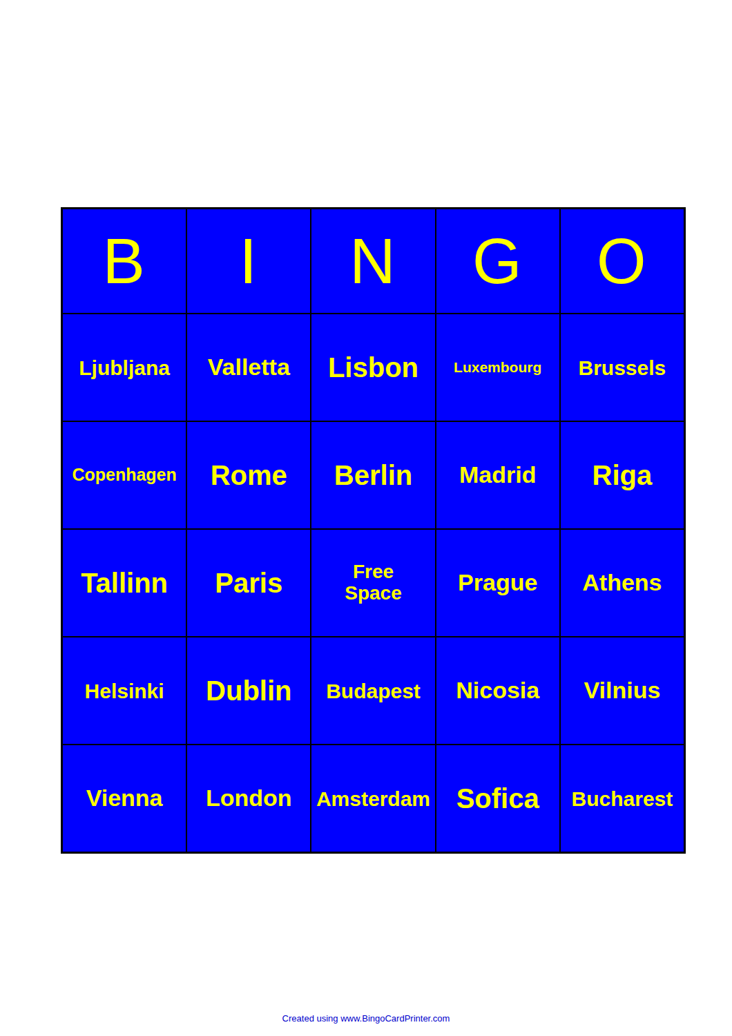| B | I | N | G | O |
| --- | --- | --- | --- | --- |
| Ljubljana | Valletta | Lisbon | Luxembourg | Brussels |
| Copenhagen | Rome | Berlin | Madrid | Riga |
| Tallinn | Paris | Free Space | Prague | Athens |
| Helsinki | Dublin | Budapest | Nicosia | Vilnius |
| Vienna | London | Amsterdam | Sofica | Bucharest |
Created using www.BingoCardPrinter.com